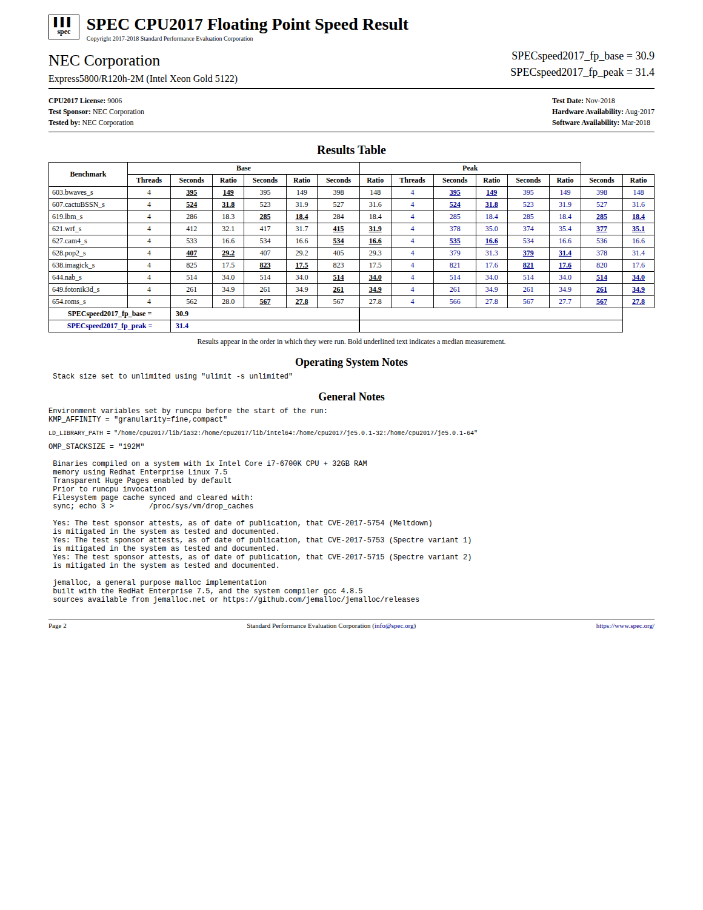▌▌▌
spec
SPEC CPU2017 Floating Point Speed Result
Copyright 2017-2018 Standard Performance Evaluation Corporation
NEC Corporation
Express5800/R120h-2M (Intel Xeon Gold 5122)
SPECspeed2017_fp_base = 30.9
SPECspeed2017_fp_peak = 31.4
CPU2017 License: 9006
Test Sponsor: NEC Corporation
Tested by: NEC Corporation
Test Date: Nov-2018
Hardware Availability: Aug-2017
Software Availability: Mar-2018
Results Table
| Benchmark | Base | Peak |
| --- | --- | --- |
| Threads | Seconds | Ratio | Seconds | Ratio | Seconds | Ratio | Threads | Seconds | Ratio | Seconds | Ratio | Seconds | Ratio |
| 603.bwaves_s | 4 | 395 | 149 | 395 | 149 | 398 | 148 | 4 | 395 | 149 | 395 | 149 | 398 | 148 |
| 607.cactuBSSN_s | 4 | 524 | 31.8 | 523 | 31.9 | 527 | 31.6 | 4 | 524 | 31.8 | 523 | 31.9 | 527 | 31.6 |
| 619.lbm_s | 4 | 286 | 18.3 | 285 | 18.4 | 284 | 18.4 | 4 | 285 | 18.4 | 285 | 18.4 | 285 | 18.4 |
| 621.wrf_s | 4 | 412 | 32.1 | 417 | 31.7 | 415 | 31.9 | 4 | 378 | 35.0 | 374 | 35.4 | 377 | 35.1 |
| 627.cam4_s | 4 | 533 | 16.6 | 534 | 16.6 | 534 | 16.6 | 4 | 535 | 16.6 | 534 | 16.6 | 536 | 16.6 |
| 628.pop2_s | 4 | 407 | 29.2 | 407 | 29.2 | 405 | 29.3 | 4 | 379 | 31.3 | 379 | 31.4 | 378 | 31.4 |
| 638.imagick_s | 4 | 825 | 17.5 | 823 | 17.5 | 823 | 17.5 | 4 | 821 | 17.6 | 821 | 17.6 | 820 | 17.6 |
| 644.nab_s | 4 | 514 | 34.0 | 514 | 34.0 | 514 | 34.0 | 4 | 514 | 34.0 | 514 | 34.0 | 514 | 34.0 |
| 649.fotonik3d_s | 4 | 261 | 34.9 | 261 | 34.9 | 261 | 34.9 | 4 | 261 | 34.9 | 261 | 34.9 | 261 | 34.9 |
| 654.roms_s | 4 | 562 | 28.0 | 567 | 27.8 | 567 | 27.8 | 4 | 566 | 27.8 | 567 | 27.7 | 567 | 27.8 |
| SPECspeed2017_fp_base = | 30.9 | |
| SPECspeed2017_fp_peak = | 31.4 | |
Results appear in the order in which they were run. Bold underlined text indicates a median measurement.
Operating System Notes
 Stack size set to unlimited using "ulimit -s unlimited"
General Notes
Environment variables set by runcpu before the start of the run:
KMP_AFFINITY = "granularity=fine,compact"
LD_LIBRARY_PATH = "/home/cpu2017/lib/ia32:/home/cpu2017/lib/intel64:/home/cpu2017/je5.0.1-32:/home/cpu2017/je5.0.1-64"
OMP_STACKSIZE = "192M"

 Binaries compiled on a system with 1x Intel Core i7-6700K CPU + 32GB RAM
 memory using Redhat Enterprise Linux 7.5
 Transparent Huge Pages enabled by default
 Prior to runcpu invocation
 Filesystem page cache synced and cleared with:
 sync; echo 3 >        /proc/sys/vm/drop_caches

 Yes: The test sponsor attests, as of date of publication, that CVE-2017-5754 (Meltdown)
 is mitigated in the system as tested and documented.
 Yes: The test sponsor attests, as of date of publication, that CVE-2017-5753 (Spectre variant 1)
 is mitigated in the system as tested and documented.
 Yes: The test sponsor attests, as of date of publication, that CVE-2017-5715 (Spectre variant 2)
 is mitigated in the system as tested and documented.

 jemalloc, a general purpose malloc implementation
 built with the RedHat Enterprise 7.5, and the system compiler gcc 4.8.5
 sources available from jemalloc.net or https://github.com/jemalloc/jemalloc/releases
Page 2
Standard Performance Evaluation Corporation (info@spec.org)
https://www.spec.org/